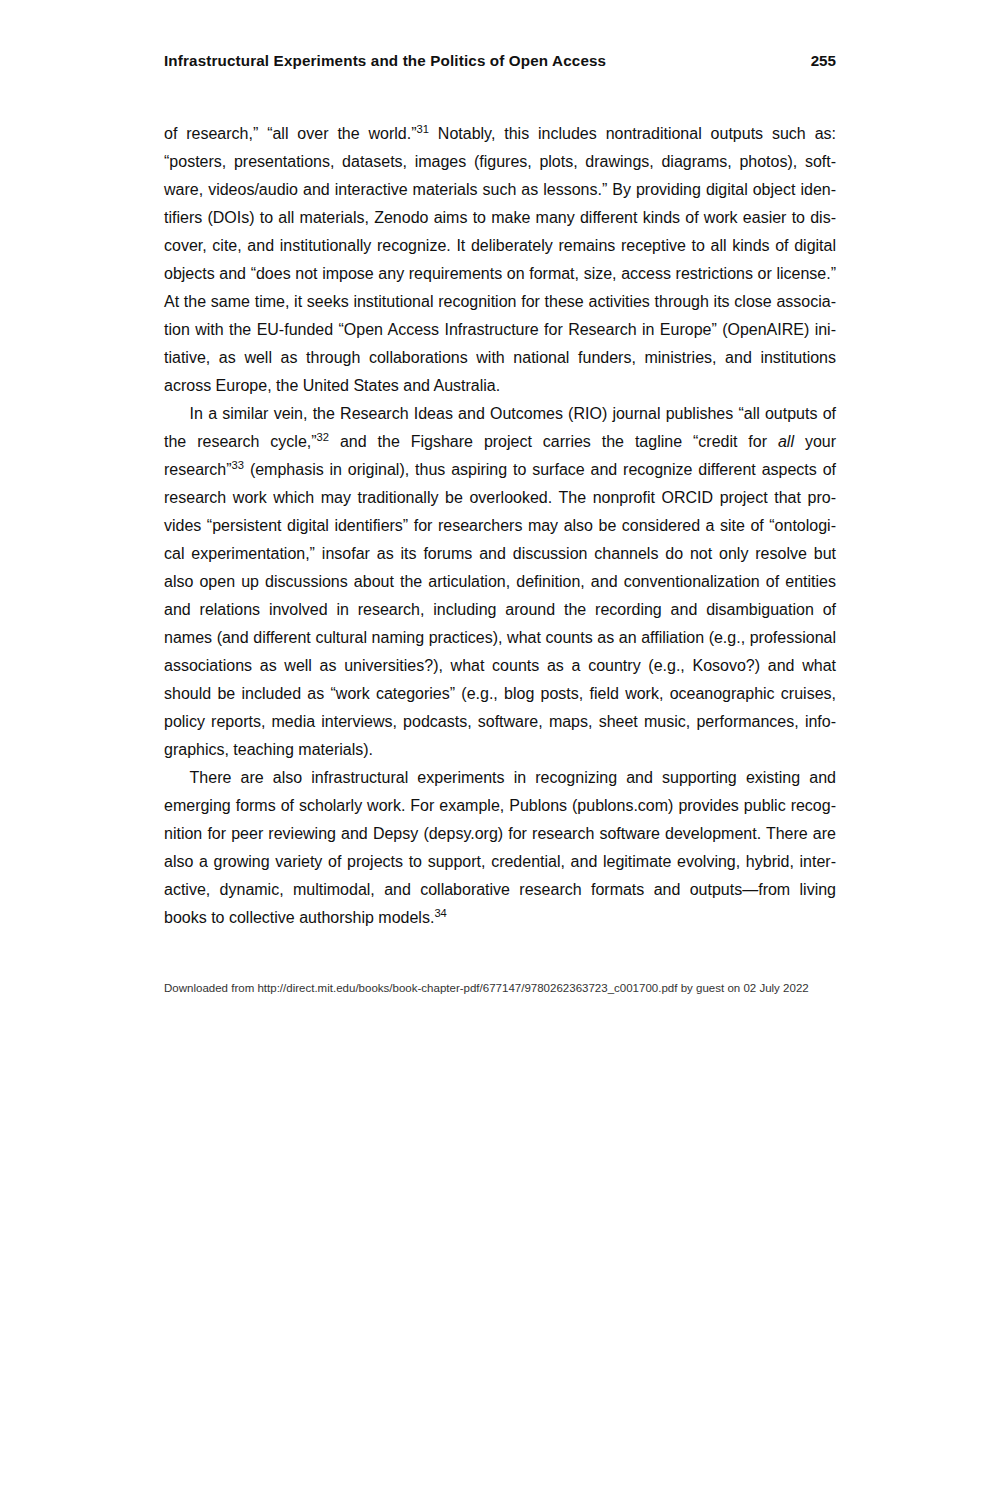Infrastructural Experiments and the Politics of Open Access 255
of research,” “all over the world.”31 Notably, this includes nontraditional outputs such as: “posters, presentations, datasets, images (figures, plots, drawings, diagrams, photos), software, videos/audio and interactive materials such as lessons.” By providing digital object identifiers (DOIs) to all materials, Zenodo aims to make many different kinds of work easier to discover, cite, and institutionally recognize. It deliberately remains receptive to all kinds of digital objects and “does not impose any requirements on format, size, access restrictions or license.” At the same time, it seeks institutional recognition for these activities through its close association with the EU-funded “Open Access Infrastructure for Research in Europe” (OpenAIRE) initiative, as well as through collaborations with national funders, ministries, and institutions across Europe, the United States and Australia.
In a similar vein, the Research Ideas and Outcomes (RIO) journal publishes “all outputs of the research cycle,”32 and the Figshare project carries the tagline “credit for all your research”33 (emphasis in original), thus aspiring to surface and recognize different aspects of research work which may traditionally be overlooked. The nonprofit ORCID project that provides “persistent digital identifiers” for researchers may also be considered a site of “ontological experimentation,” insofar as its forums and discussion channels do not only resolve but also open up discussions about the articulation, definition, and conventionalization of entities and relations involved in research, including around the recording and disambiguation of names (and different cultural naming practices), what counts as an affiliation (e.g., professional associations as well as universities?), what counts as a country (e.g., Kosovo?) and what should be included as “work categories” (e.g., blog posts, field work, oceanographic cruises, policy reports, media interviews, podcasts, software, maps, sheet music, performances, infographics, teaching materials).
There are also infrastructural experiments in recognizing and supporting existing and emerging forms of scholarly work. For example, Publons (publons.com) provides public recognition for peer reviewing and Depsy (depsy.org) for research software development. There are also a growing variety of projects to support, credential, and legitimate evolving, hybrid, interactive, dynamic, multimodal, and collaborative research formats and outputs—from living books to collective authorship models.34
Downloaded from http://direct.mit.edu/books/book-chapter-pdf/677147/9780262363723_c001700.pdf by guest on 02 July 2022